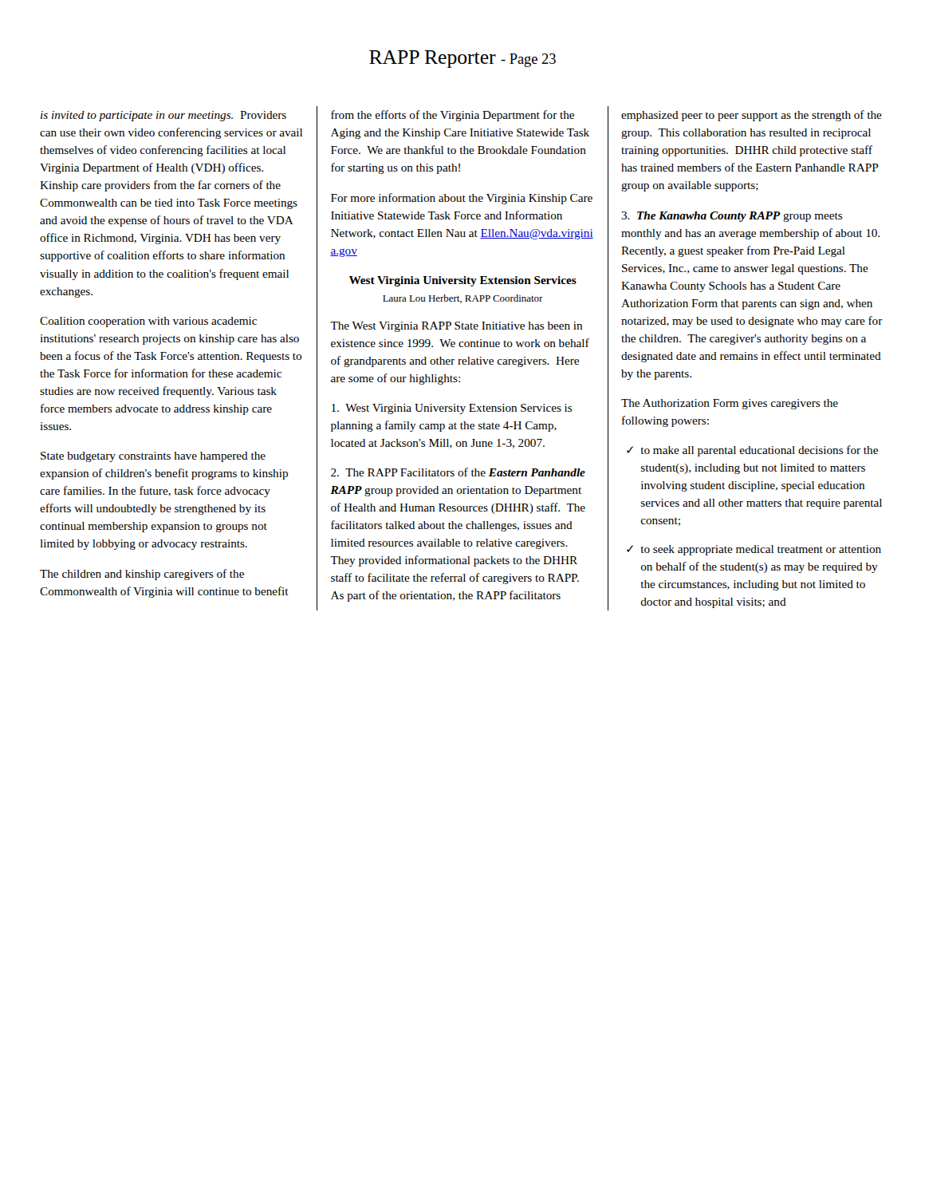RAPP Reporter - Page 23
is invited to participate in our meetings. Providers can use their own video conferencing services or avail themselves of video conferencing facilities at local Virginia Department of Health (VDH) offices. Kinship care providers from the far corners of the Commonwealth can be tied into Task Force meetings and avoid the expense of hours of travel to the VDA office in Richmond, Virginia. VDH has been very supportive of coalition efforts to share information visually in addition to the coalition's frequent email exchanges.
Coalition cooperation with various academic institutions' research projects on kinship care has also been a focus of the Task Force's attention. Requests to the Task Force for information for these academic studies are now received frequently. Various task force members advocate to address kinship care issues.
State budgetary constraints have hampered the expansion of children's benefit programs to kinship care families. In the future, task force advocacy efforts will undoubtedly be strengthened by its continual membership expansion to groups not limited by lobbying or advocacy restraints.
The children and kinship caregivers of the Commonwealth of Virginia will continue to benefit from the efforts of the Virginia Department for the Aging and the Kinship Care Initiative Statewide Task Force. We are thankful to the Brookdale Foundation for starting us on this path!
For more information about the Virginia Kinship Care Initiative Statewide Task Force and Information Network, contact Ellen Nau at Ellen.Nau@vda.virginia.gov
West Virginia University Extension Services
Laura Lou Herbert, RAPP Coordinator
The West Virginia RAPP State Initiative has been in existence since 1999. We continue to work on behalf of grandparents and other relative caregivers. Here are some of our highlights:
1. West Virginia University Extension Services is planning a family camp at the state 4-H Camp, located at Jackson's Mill, on June 1-3, 2007.
2. The RAPP Facilitators of the Eastern Panhandle RAPP group provided an orientation to Department of Health and Human Resources (DHHR) staff. The facilitators talked about the challenges, issues and limited resources available to relative caregivers. They provided informational packets to the DHHR staff to facilitate the referral of caregivers to RAPP. As part of the orientation, the RAPP facilitators emphasized peer to peer support as the strength of the group. This collaboration has resulted in reciprocal training opportunities. DHHR child protective staff has trained members of the Eastern Panhandle RAPP group on available supports;
3. The Kanawha County RAPP group meets monthly and has an average membership of about 10. Recently, a guest speaker from Pre-Paid Legal Services, Inc., came to answer legal questions. The Kanawha County Schools has a Student Care Authorization Form that parents can sign and, when notarized, may be used to designate who may care for the children. The caregiver's authority begins on a designated date and remains in effect until terminated by the parents.
The Authorization Form gives caregivers the following powers:
to make all parental educational decisions for the student(s), including but not limited to matters involving student discipline, special education services and all other matters that require parental consent;
to seek appropriate medical treatment or attention on behalf of the student(s) as may be required by the circumstances, including but not limited to doctor and hospital visits; and